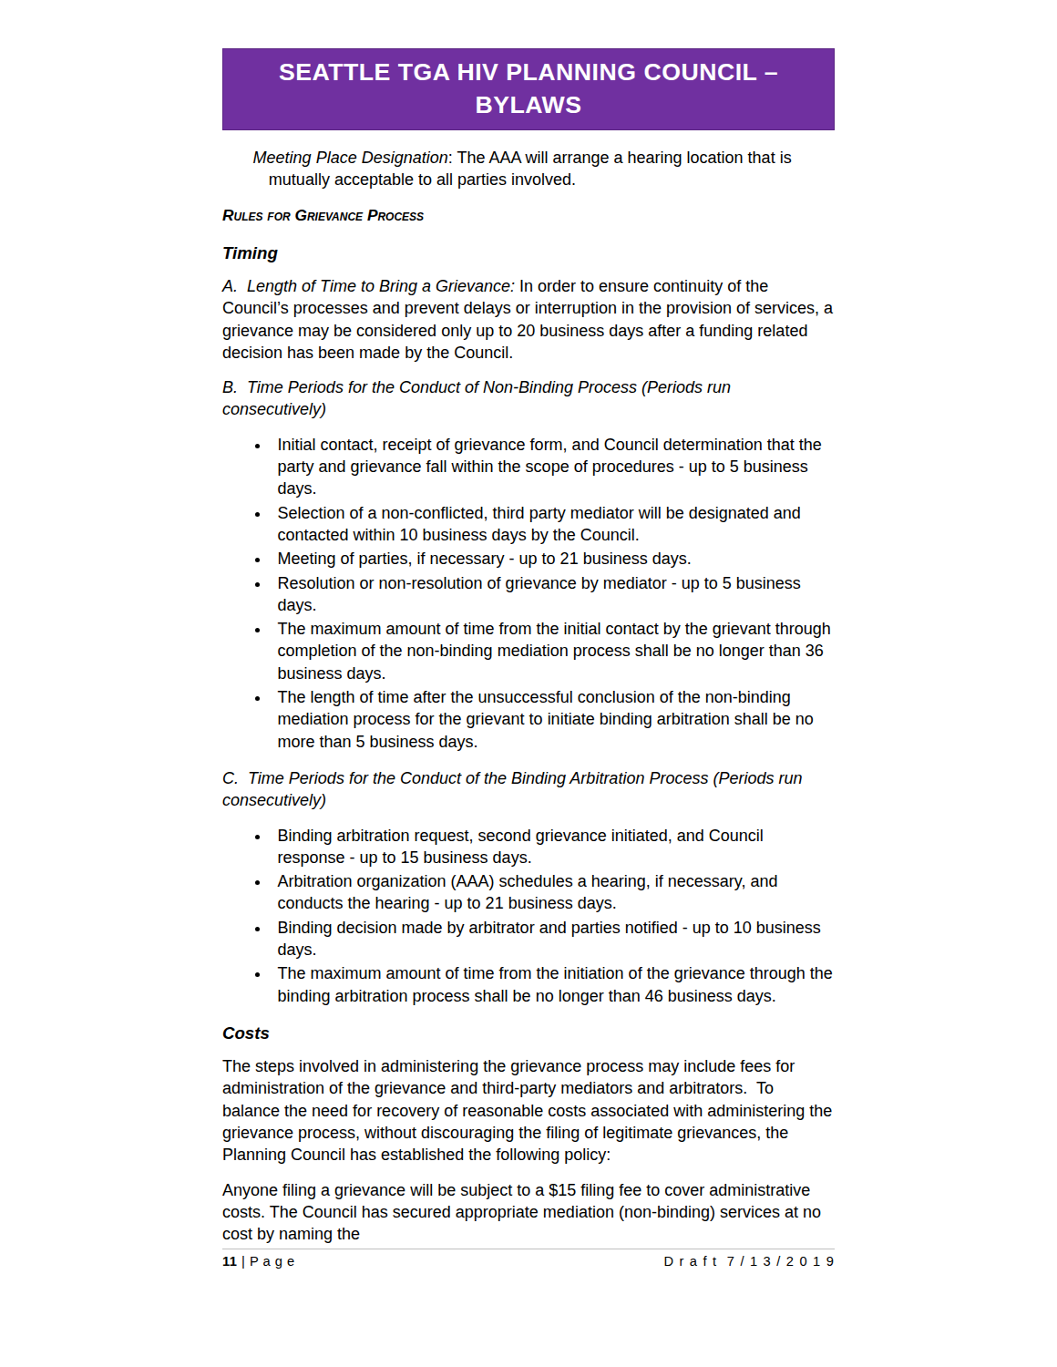SEATTLE TGA HIV PLANNING COUNCIL – BYLAWS
Meeting Place Designation: The AAA will arrange a hearing location that is mutually acceptable to all parties involved.
Rules for Grievance Process
Timing
A. Length of Time to Bring a Grievance: In order to ensure continuity of the Council’s processes and prevent delays or interruption in the provision of services, a grievance may be considered only up to 20 business days after a funding related decision has been made by the Council.
B. Time Periods for the Conduct of Non-Binding Process (Periods run consecutively)
Initial contact, receipt of grievance form, and Council determination that the party and grievance fall within the scope of procedures - up to 5 business days.
Selection of a non-conflicted, third party mediator will be designated and contacted within 10 business days by the Council.
Meeting of parties, if necessary - up to 21 business days.
Resolution or non-resolution of grievance by mediator - up to 5 business days.
The maximum amount of time from the initial contact by the grievant through completion of the non-binding mediation process shall be no longer than 36 business days.
The length of time after the unsuccessful conclusion of the non-binding mediation process for the grievant to initiate binding arbitration shall be no more than 5 business days.
C. Time Periods for the Conduct of the Binding Arbitration Process (Periods run consecutively)
Binding arbitration request, second grievance initiated, and Council response - up to 15 business days.
Arbitration organization (AAA) schedules a hearing, if necessary, and conducts the hearing - up to 21 business days.
Binding decision made by arbitrator and parties notified - up to 10 business days.
The maximum amount of time from the initiation of the grievance through the binding arbitration process shall be no longer than 46 business days.
Costs
The steps involved in administering the grievance process may include fees for administration of the grievance and third-party mediators and arbitrators. To balance the need for recovery of reasonable costs associated with administering the grievance process, without discouraging the filing of legitimate grievances, the Planning Council has established the following policy:
Anyone filing a grievance will be subject to a $15 filing fee to cover administrative costs. The Council has secured appropriate mediation (non-binding) services at no cost by naming the
11 | P a g e
D r a f t 7 / 1 3 / 2 0 1 9